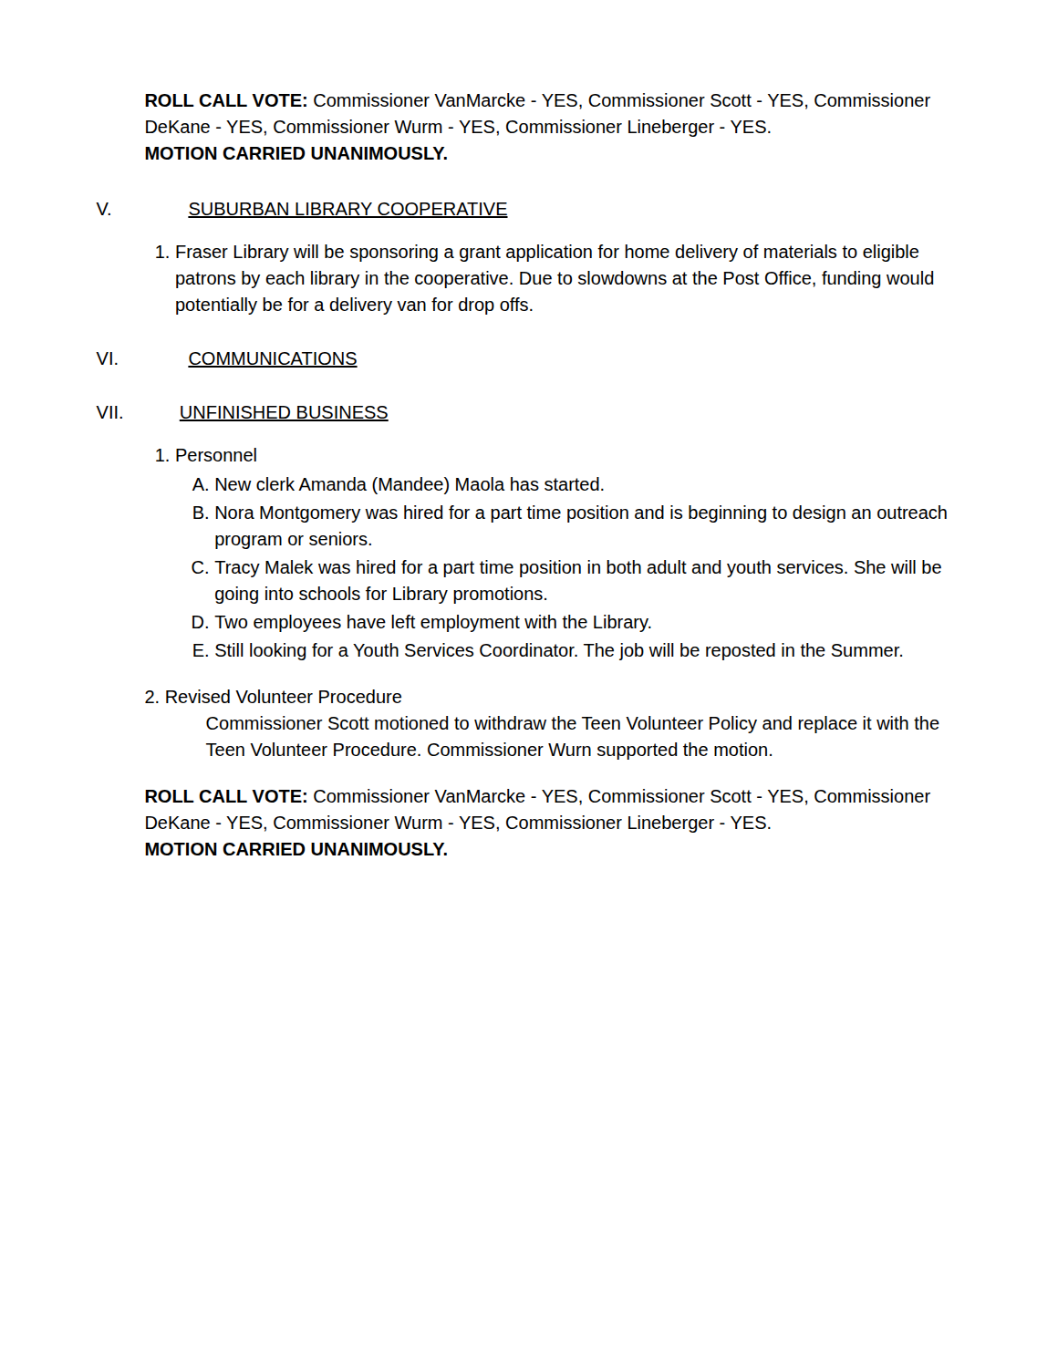ROLL CALL VOTE: Commissioner VanMarcke - YES, Commissioner Scott - YES, Commissioner DeKane - YES, Commissioner Wurm - YES, Commissioner Lineberger - YES.
MOTION CARRIED UNANIMOUSLY.
V. SUBURBAN LIBRARY COOPERATIVE
Fraser Library will be sponsoring a grant application for home delivery of materials to eligible patrons by each library in the cooperative. Due to slowdowns at the Post Office, funding would potentially be for a delivery van for drop offs.
VI. COMMUNICATIONS
VII. UNFINISHED BUSINESS
Personnel
New clerk Amanda (Mandee) Maola has started.
Nora Montgomery was hired for a part time position and is beginning to design an outreach program or seniors.
Tracy Malek was hired for a part time position in both adult and youth services. She will be going into schools for Library promotions.
Two employees have left employment with the Library.
Still looking for a Youth Services Coordinator. The job will be reposted in the Summer.
2. Revised Volunteer Procedure
Commissioner Scott motioned to withdraw the Teen Volunteer Policy and replace it with the Teen Volunteer Procedure. Commissioner Wurn supported the motion.
ROLL CALL VOTE: Commissioner VanMarcke - YES, Commissioner Scott - YES, Commissioner DeKane - YES, Commissioner Wurm - YES, Commissioner Lineberger - YES.
MOTION CARRIED UNANIMOUSLY.